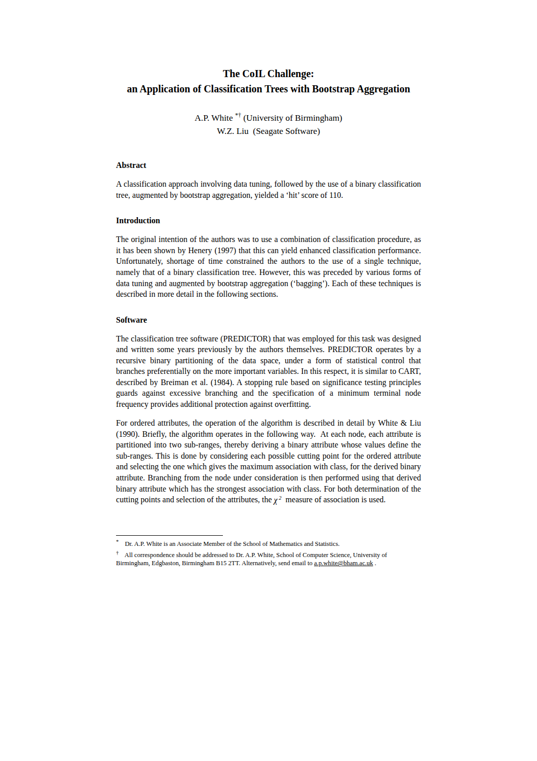The CoIL Challenge:
an Application of Classification Trees with Bootstrap Aggregation
A.P. White *† (University of Birmingham)
W.Z. Liu (Seagate Software)
Abstract
A classification approach involving data tuning, followed by the use of a binary classification tree, augmented by bootstrap aggregation, yielded a ‘hit’ score of 110.
Introduction
The original intention of the authors was to use a combination of classification procedure, as it has been shown by Henery (1997) that this can yield enhanced classification performance. Unfortunately, shortage of time constrained the authors to the use of a single technique, namely that of a binary classification tree. However, this was preceded by various forms of data tuning and augmented by bootstrap aggregation (‘bagging’). Each of these techniques is described in more detail in the following sections.
Software
The classification tree software (PREDICTOR) that was employed for this task was designed and written some years previously by the authors themselves. PREDICTOR operates by a recursive binary partitioning of the data space, under a form of statistical control that branches preferentially on the more important variables. In this respect, it is similar to CART, described by Breiman et al. (1984). A stopping rule based on significance testing principles guards against excessive branching and the specification of a minimum terminal node frequency provides additional protection against overfitting.
For ordered attributes, the operation of the algorithm is described in detail by White & Liu (1990). Briefly, the algorithm operates in the following way. At each node, each attribute is partitioned into two sub-ranges, thereby deriving a binary attribute whose values define the sub-ranges. This is done by considering each possible cutting point for the ordered attribute and selecting the one which gives the maximum association with class, for the derived binary attribute. Branching from the node under consideration is then performed using that derived binary attribute which has the strongest association with class. For both determination of the cutting points and selection of the attributes, the χ 2 measure of association is used.
* Dr. A.P. White is an Associate Member of the School of Mathematics and Statistics.
† All correspondence should be addressed to Dr. A.P. White, School of Computer Science, University of Birmingham, Edgbaston, Birmingham B15 2TT. Alternatively, send email to a.p.white@bham.ac.uk .